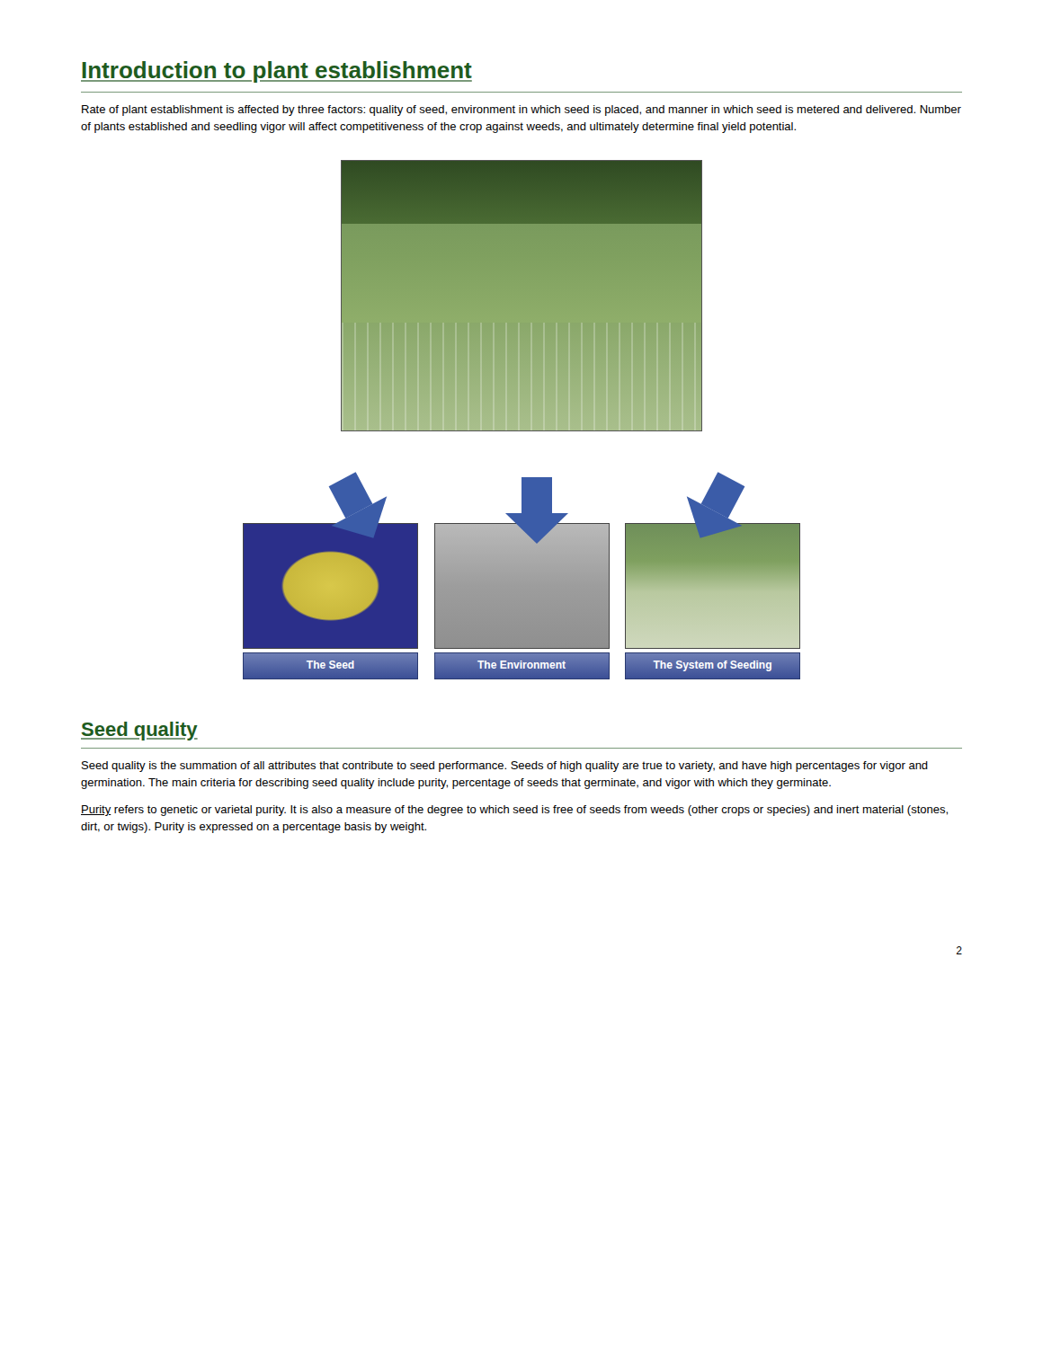Introduction to plant establishment
Rate of plant establishment is affected by three factors: quality of seed, environment in which seed is placed, and manner in which seed is metered and delivered. Number of plants established and seedling vigor will affect competitiveness of the crop against weeds, and ultimately determine final yield potential.
The Seed
The Environment
The System of Seeding
Seed quality
Seed quality is the summation of all attributes that contribute to seed performance. Seeds of high quality are true to variety, and have high percentages for vigor and germination. The main criteria for describing seed quality include purity, percentage of seeds that germinate, and vigor with which they germinate.
Purity refers to genetic or varietal purity. It is also a measure of the degree to which seed is free of seeds from weeds (other crops or species) and inert material (stones, dirt, or twigs). Purity is expressed on a percentage basis by weight.
2